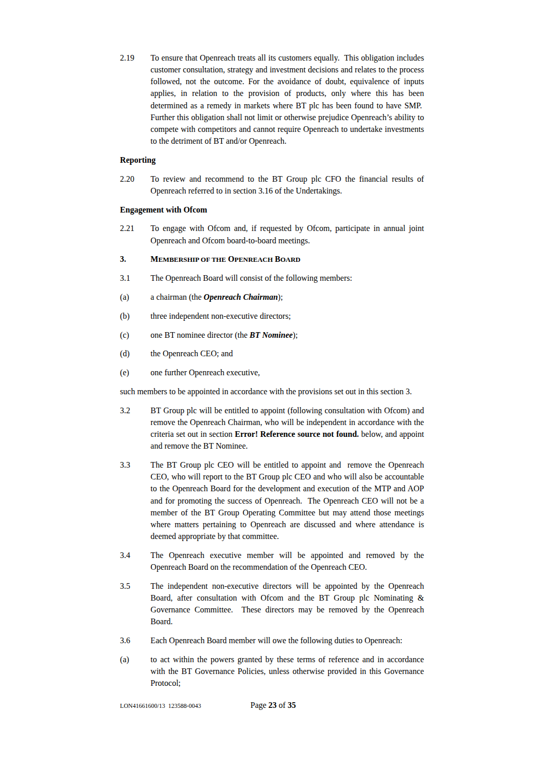2.19
To ensure that Openreach treats all its customers equally. This obligation includes customer consultation, strategy and investment decisions and relates to the process followed, not the outcome. For the avoidance of doubt, equivalence of inputs applies, in relation to the provision of products, only where this has been determined as a remedy in markets where BT plc has been found to have SMP. Further this obligation shall not limit or otherwise prejudice Openreach’s ability to compete with competitors and cannot require Openreach to undertake investments to the detriment of BT and/or Openreach.
Reporting
2.20
To review and recommend to the BT Group plc CFO the financial results of Openreach referred to in section 3.16 of the Undertakings.
Engagement with Ofcom
2.21
To engage with Ofcom and, if requested by Ofcom, participate in annual joint Openreach and Ofcom board-to-board meetings.
3.
MEMBERSHIP OF THE OPENREACH BOARD
3.1
The Openreach Board will consist of the following members:
(a)
a chairman (the Openreach Chairman);
(b)
three independent non-executive directors;
(c)
one BT nominee director (the BT Nominee);
(d)
the Openreach CEO; and
(e)
one further Openreach executive,
such members to be appointed in accordance with the provisions set out in this section 3.
3.2
BT Group plc will be entitled to appoint (following consultation with Ofcom) and remove the Openreach Chairman, who will be independent in accordance with the criteria set out in section Error! Reference source not found. below, and appoint and remove the BT Nominee.
3.3
The BT Group plc CEO will be entitled to appoint and remove the Openreach CEO, who will report to the BT Group plc CEO and who will also be accountable to the Openreach Board for the development and execution of the MTP and AOP and for promoting the success of Openreach. The Openreach CEO will not be a member of the BT Group Operating Committee but may attend those meetings where matters pertaining to Openreach are discussed and where attendance is deemed appropriate by that committee.
3.4
The Openreach executive member will be appointed and removed by the Openreach Board on the recommendation of the Openreach CEO.
3.5
The independent non-executive directors will be appointed by the Openreach Board, after consultation with Ofcom and the BT Group plc Nominating & Governance Committee. These directors may be removed by the Openreach Board.
3.6
Each Openreach Board member will owe the following duties to Openreach:
(a)
to act within the powers granted by these terms of reference and in accordance with the BT Governance Policies, unless otherwise provided in this Governance Protocol;
LON41661600/13 123588-0043
Page 23 of 35